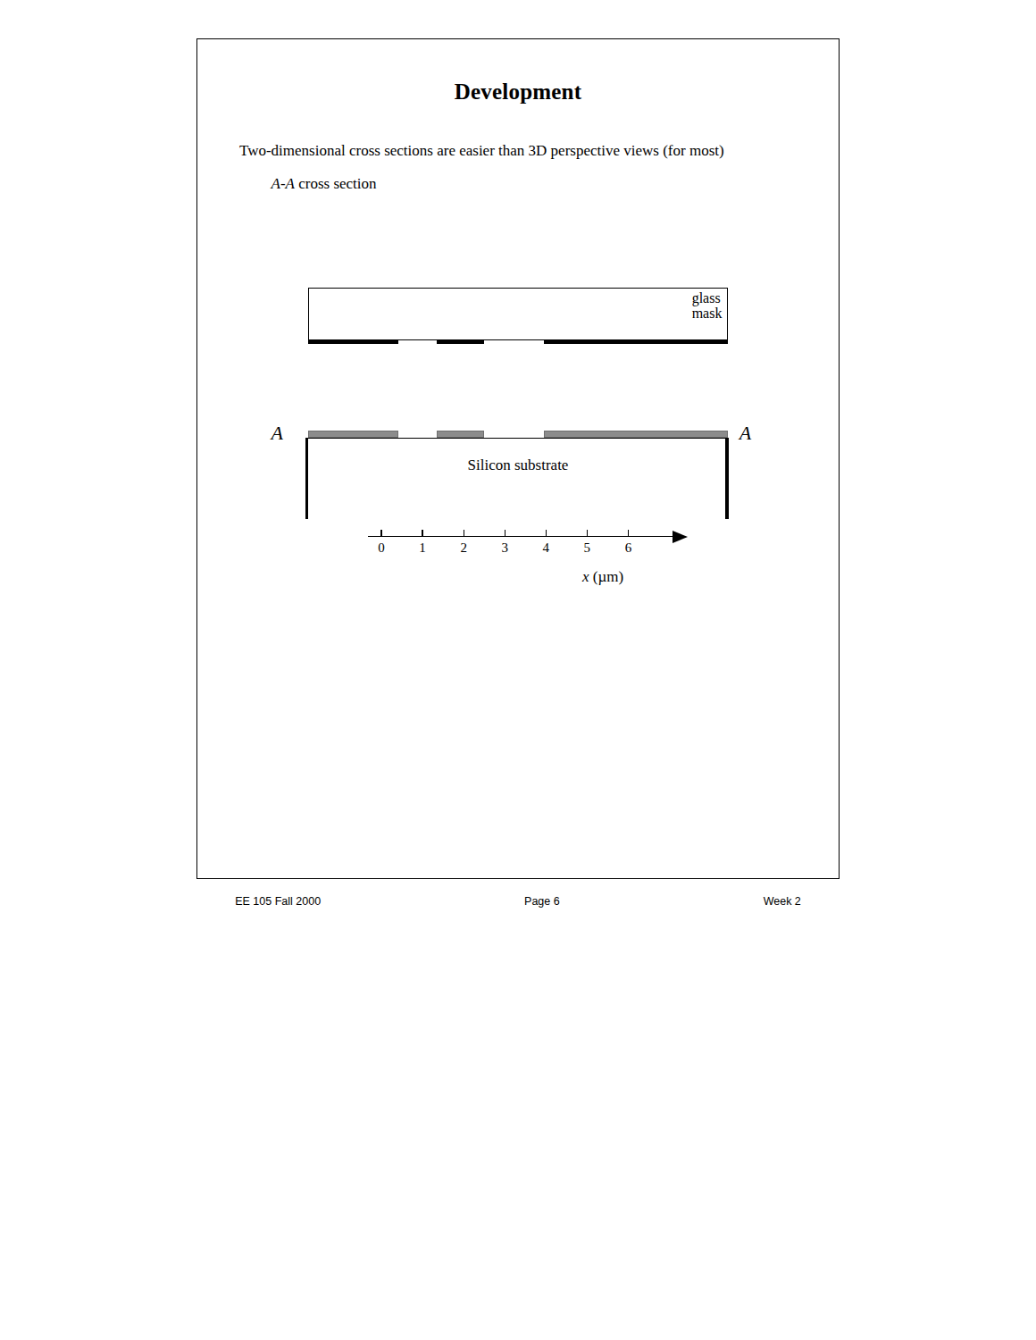Development
Two-dimensional cross sections are easier than 3D perspective views (for most)
A-A cross section
glass
mask
A
A
Silicon substrate
0
1
2
3
4
5
6
x (µm)
EE 105 Fall 2000
Page 6
Week 2